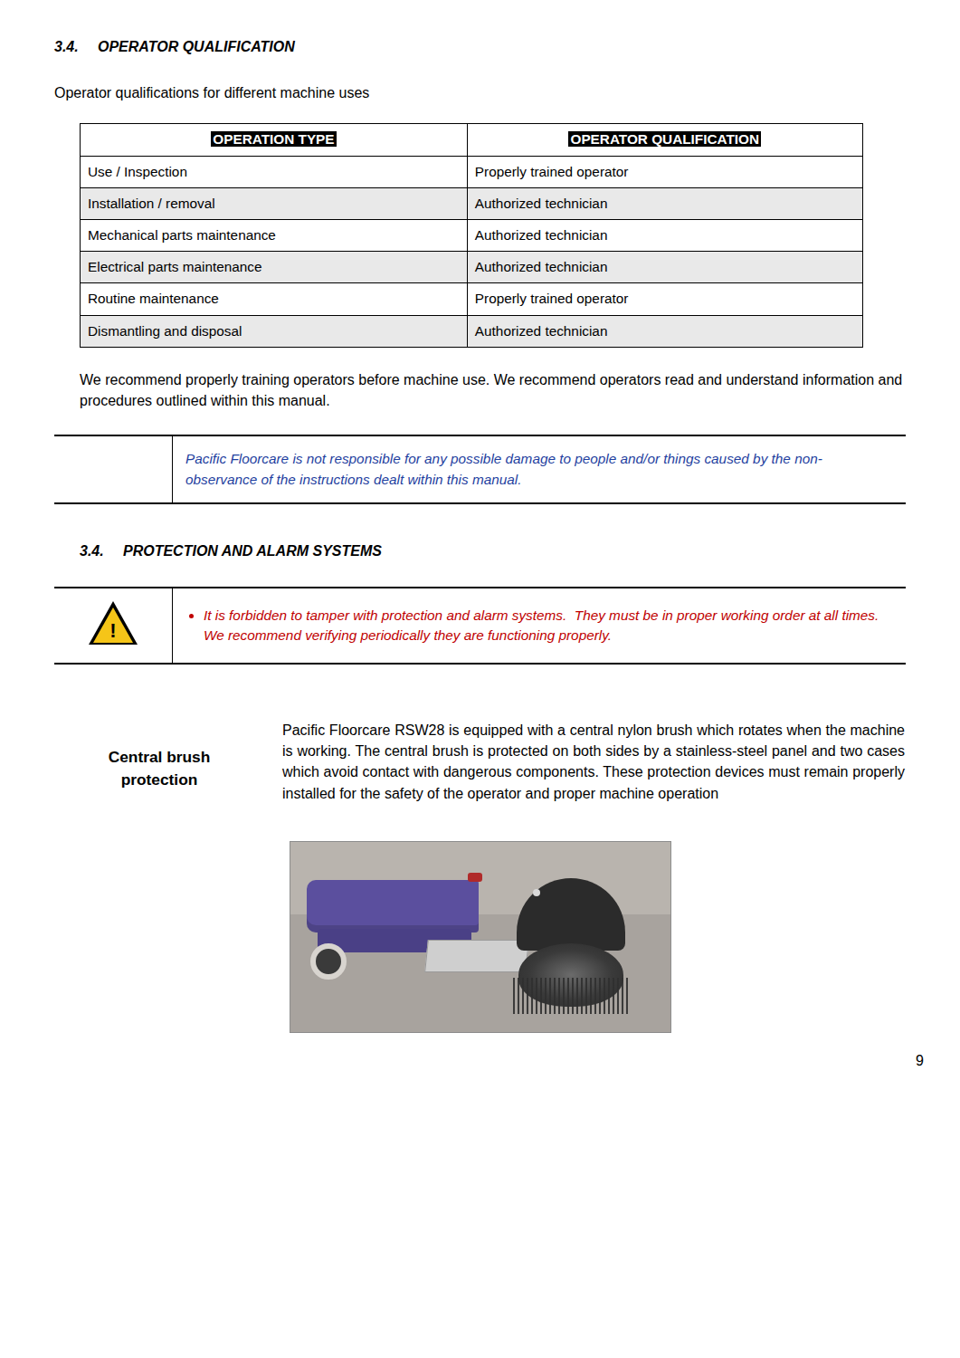3.4. OPERATOR QUALIFICATION
Operator qualifications for different machine uses
| OPERATION TYPE | OPERATOR QUALIFICATION |
| --- | --- |
| Use / Inspection | Properly trained operator |
| Installation / removal | Authorized technician |
| Mechanical parts maintenance | Authorized technician |
| Electrical parts maintenance | Authorized technician |
| Routine maintenance | Properly trained operator |
| Dismantling and disposal | Authorized technician |
We recommend properly training operators before machine use. We recommend operators read and understand information and procedures outlined within this manual.
| | Pacific Floorcare is not responsible for any possible damage to people and/or things caused by the non-observance of the instructions dealt within this manual. |
3.4. PROTECTION AND ALARM SYSTEMS
| ! | It is forbidden to tamper with protection and alarm systems. They must be in proper working order at all times. We recommend verifying periodically they are functioning properly. |
| Central brush protection | Pacific Floorcare RSW28 is equipped with a central nylon brush which rotates when the machine is working. The central brush is protected on both sides by a stainless-steel panel and two cases which avoid contact with dangerous components. These protection devices must remain properly installed for the safety of the operator and proper machine operation |
9